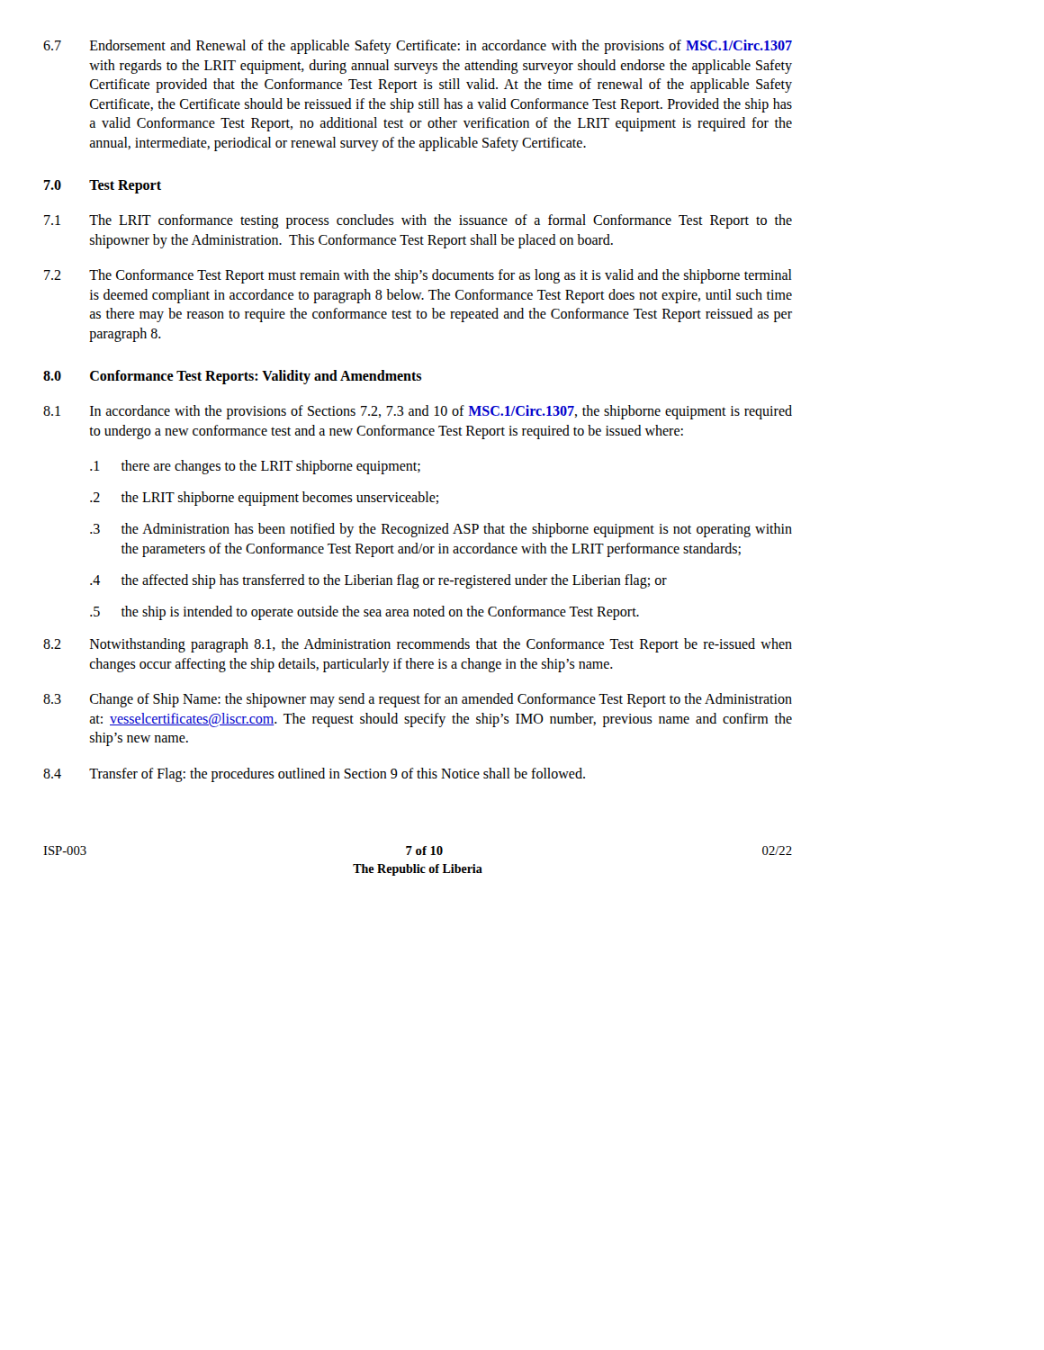6.7
Endorsement and Renewal of the applicable Safety Certificate: in accordance with the provisions of MSC.1/Circ.1307 with regards to the LRIT equipment, during annual surveys the attending surveyor should endorse the applicable Safety Certificate provided that the Conformance Test Report is still valid. At the time of renewal of the applicable Safety Certificate, the Certificate should be reissued if the ship still has a valid Conformance Test Report. Provided the ship has a valid Conformance Test Report, no additional test or other verification of the LRIT equipment is required for the annual, intermediate, periodical or renewal survey of the applicable Safety Certificate.
7.0 Test Report
7.1
The LRIT conformance testing process concludes with the issuance of a formal Conformance Test Report to the shipowner by the Administration. This Conformance Test Report shall be placed on board.
7.2
The Conformance Test Report must remain with the ship’s documents for as long as it is valid and the shipborne terminal is deemed compliant in accordance to paragraph 8 below. The Conformance Test Report does not expire, until such time as there may be reason to require the conformance test to be repeated and the Conformance Test Report reissued as per paragraph 8.
8.0 Conformance Test Reports: Validity and Amendments
8.1
In accordance with the provisions of Sections 7.2, 7.3 and 10 of MSC.1/Circ.1307, the shipborne equipment is required to undergo a new conformance test and a new Conformance Test Report is required to be issued where:
.1 there are changes to the LRIT shipborne equipment;
.2 the LRIT shipborne equipment becomes unserviceable;
.3 the Administration has been notified by the Recognized ASP that the shipborne equipment is not operating within the parameters of the Conformance Test Report and/or in accordance with the LRIT performance standards;
.4 the affected ship has transferred to the Liberian flag or re-registered under the Liberian flag; or
.5 the ship is intended to operate outside the sea area noted on the Conformance Test Report.
8.2
Notwithstanding paragraph 8.1, the Administration recommends that the Conformance Test Report be re-issued when changes occur affecting the ship details, particularly if there is a change in the ship’s name.
8.3
Change of Ship Name: the shipowner may send a request for an amended Conformance Test Report to the Administration at: vesselcertificates@liscr.com. The request should specify the ship’s IMO number, previous name and confirm the ship’s new name.
8.4
Transfer of Flag: the procedures outlined in Section 9 of this Notice shall be followed.
ISP-003
7 of 10
02/22
The Republic of Liberia